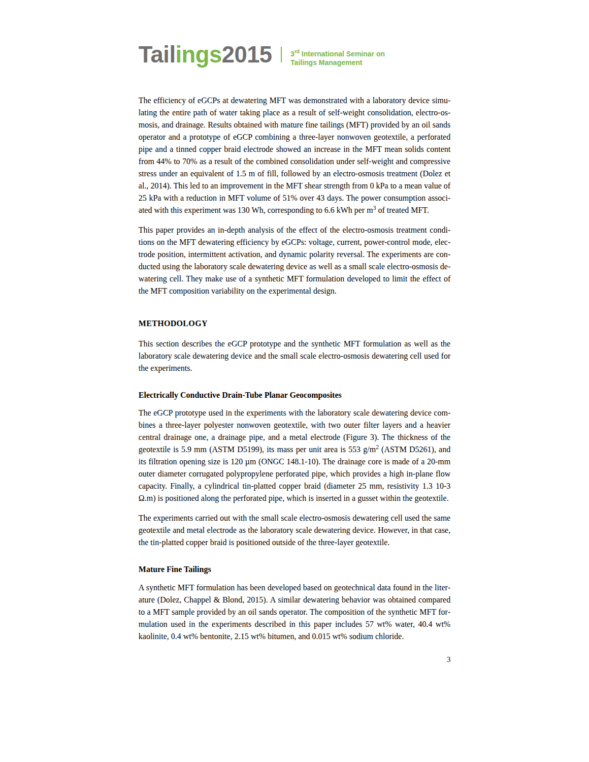Tail ings 2015
3rd International Seminar on
Tailings Management
The efficiency of eGCPs at dewatering MFT was demonstrated with a laboratory device simulating the entire path of water taking place as a result of self-weight consolidation, electro-osmosis, and drainage. Results obtained with mature fine tailings (MFT) provided by an oil sands operator and a prototype of eGCP combining a three-layer nonwoven geotextile, a perforated pipe and a tinned copper braid electrode showed an increase in the MFT mean solids content from 44% to 70% as a result of the combined consolidation under self-weight and compressive stress under an equivalent of 1.5 m of fill, followed by an electro-osmosis treatment (Dolez et al., 2014). This led to an improvement in the MFT shear strength from 0 kPa to a mean value of 25 kPa with a reduction in MFT volume of 51% over 43 days. The power consumption associated with this experiment was 130 Wh, corresponding to 6.6 kWh per m3 of treated MFT.
This paper provides an in-depth analysis of the effect of the electro-osmosis treatment conditions on the MFT dewatering efficiency by eGCPs: voltage, current, power-control mode, electrode position, intermittent activation, and dynamic polarity reversal. The experiments are conducted using the laboratory scale dewatering device as well as a small scale electro-osmosis dewatering cell. They make use of a synthetic MFT formulation developed to limit the effect of the MFT composition variability on the experimental design.
Methodology
This section describes the eGCP prototype and the synthetic MFT formulation as well as the laboratory scale dewatering device and the small scale electro-osmosis dewatering cell used for the experiments.
Electrically Conductive Drain-Tube Planar Geocomposites
The eGCP prototype used in the experiments with the laboratory scale dewatering device combines a three-layer polyester nonwoven geotextile, with two outer filter layers and a heavier central drainage one, a drainage pipe, and a metal electrode (Figure 3). The thickness of the geotextile is 5.9 mm (ASTM D5199), its mass per unit area is 553 g/m2 (ASTM D5261), and its filtration opening size is 120 µm (ONGC 148.1-10). The drainage core is made of a 20-mm outer diameter corrugated polypropylene perforated pipe, which provides a high in-plane flow capacity. Finally, a cylindrical tin-platted copper braid (diameter 25 mm, resistivity 1.3 10-3 Ω.m) is positioned along the perforated pipe, which is inserted in a gusset within the geotextile.
The experiments carried out with the small scale electro-osmosis dewatering cell used the same geotextile and metal electrode as the laboratory scale dewatering device. However, in that case, the tin-platted copper braid is positioned outside of the three-layer geotextile.
Mature Fine Tailings
A synthetic MFT formulation has been developed based on geotechnical data found in the literature (Dolez, Chappel & Blond, 2015). A similar dewatering behavior was obtained compared to a MFT sample provided by an oil sands operator. The composition of the synthetic MFT formulation used in the experiments described in this paper includes 57 wt% water, 40.4 wt% kaolinite, 0.4 wt% bentonite, 2.15 wt% bitumen, and 0.015 wt% sodium chloride.
3